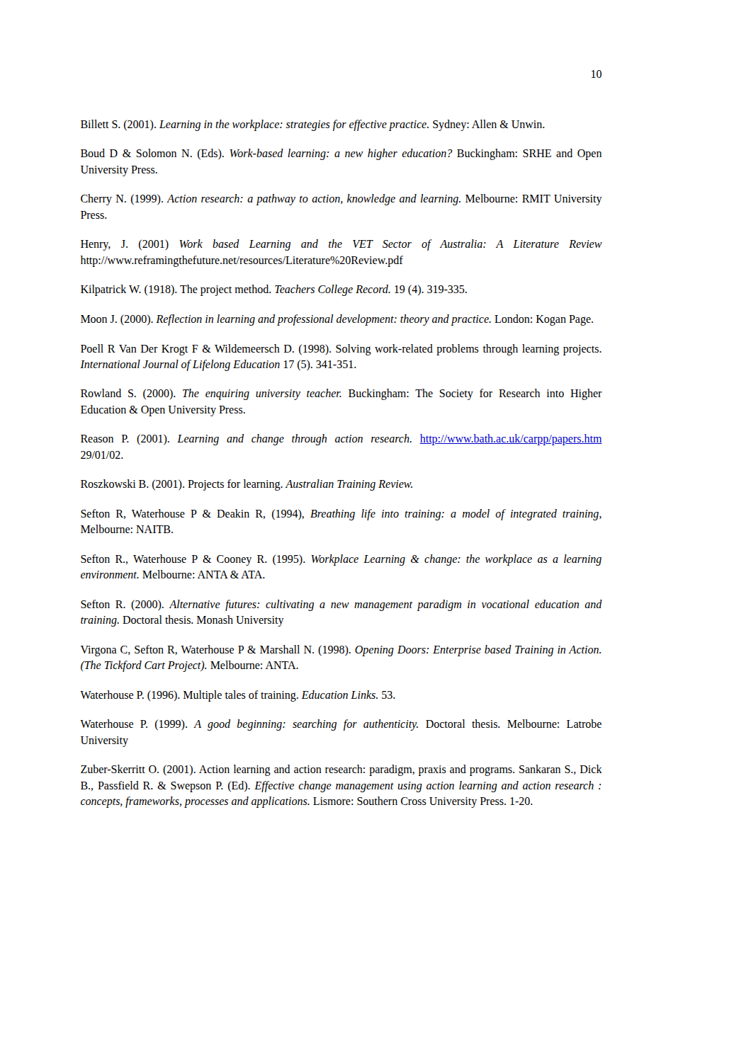10
Billett S. (2001). Learning in the workplace: strategies for effective practice. Sydney: Allen & Unwin.
Boud D & Solomon N. (Eds). Work-based learning: a new higher education? Buckingham: SRHE and Open University Press.
Cherry N. (1999). Action research: a pathway to action, knowledge and learning. Melbourne: RMIT University Press.
Henry, J. (2001) Work based Learning and the VET Sector of Australia: A Literature Review http://www.reframingthefuture.net/resources/Literature%20Review.pdf
Kilpatrick W. (1918). The project method. Teachers College Record. 19 (4). 319-335.
Moon J. (2000). Reflection in learning and professional development: theory and practice. London: Kogan Page.
Poell R Van Der Krogt F & Wildemeersch D. (1998). Solving work-related problems through learning projects. International Journal of Lifelong Education 17 (5). 341-351.
Rowland S. (2000). The enquiring university teacher. Buckingham: The Society for Research into Higher Education & Open University Press.
Reason P. (2001). Learning and change through action research. http://www.bath.ac.uk/carpp/papers.htm 29/01/02.
Roszkowski B. (2001). Projects for learning. Australian Training Review.
Sefton R, Waterhouse P & Deakin R, (1994), Breathing life into training: a model of integrated training, Melbourne: NAITB.
Sefton R., Waterhouse P & Cooney R. (1995). Workplace Learning & change: the workplace as a learning environment. Melbourne: ANTA & ATA.
Sefton R. (2000). Alternative futures: cultivating a new management paradigm in vocational education and training. Doctoral thesis. Monash University
Virgona C, Sefton R, Waterhouse P & Marshall N. (1998). Opening Doors: Enterprise based Training in Action. (The Tickford Cart Project). Melbourne: ANTA.
Waterhouse P. (1996). Multiple tales of training. Education Links. 53.
Waterhouse P. (1999). A good beginning: searching for authenticity. Doctoral thesis. Melbourne: Latrobe University
Zuber-Skerritt O. (2001). Action learning and action research: paradigm, praxis and programs. Sankaran S., Dick B., Passfield R. & Swepson P. (Ed). Effective change management using action learning and action research : concepts, frameworks, processes and applications. Lismore: Southern Cross University Press. 1-20.